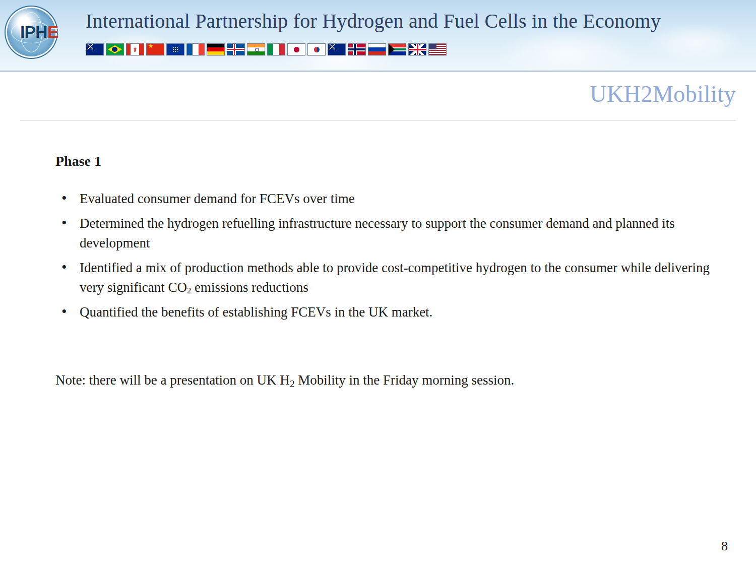IPHE
International Partnership for Hydrogen and Fuel Cells in the Economy
UKH2Mobility
Phase 1
Evaluated consumer demand for FCEVs over time
Determined the hydrogen refuelling infrastructure necessary to support the consumer demand and planned its development
Identified a mix of production methods able to provide cost-competitive hydrogen to the consumer while delivering very significant CO2 emissions reductions
Quantified the benefits of establishing FCEVs in the UK market.
Note: there will be a presentation on UK H2 Mobility in the Friday morning session.
8